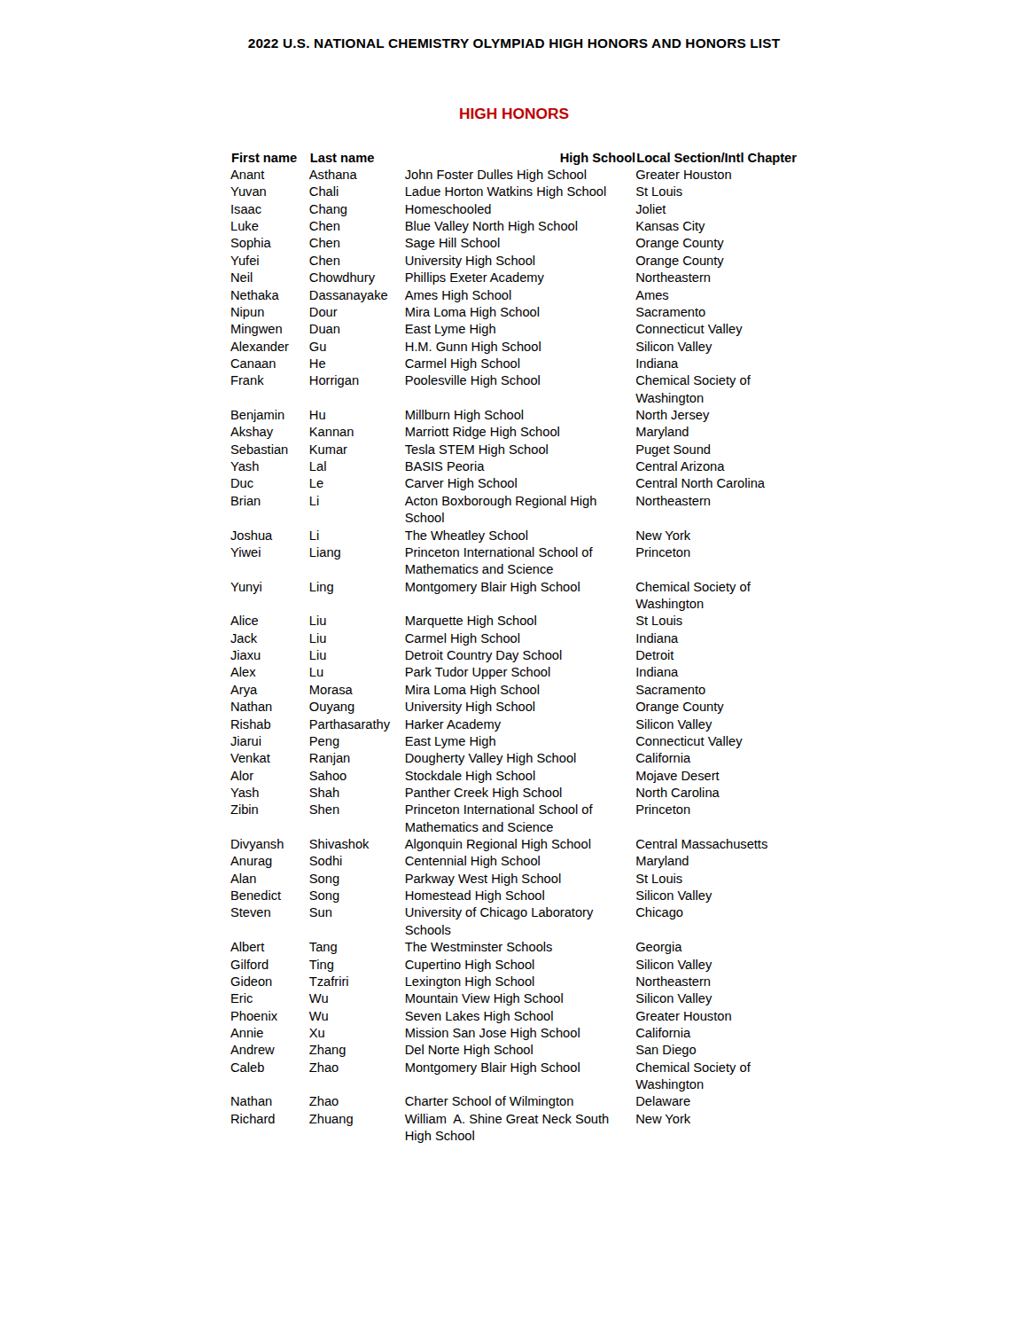2022 U.S. NATIONAL CHEMISTRY OLYMPIAD HIGH HONORS AND HONORS LIST
HIGH HONORS
| First name | Last name | High School | Local Section/Intl Chapter |
| --- | --- | --- | --- |
| Anant | Asthana | John Foster Dulles High School | Greater Houston |
| Yuvan | Chali | Ladue Horton Watkins High School | St Louis |
| Isaac | Chang | Homeschooled | Joliet |
| Luke | Chen | Blue Valley North High School | Kansas City |
| Sophia | Chen | Sage Hill School | Orange County |
| Yufei | Chen | University High School | Orange County |
| Neil | Chowdhury | Phillips Exeter Academy | Northeastern |
| Nethaka | Dassanayake | Ames High School | Ames |
| Nipun | Dour | Mira Loma High School | Sacramento |
| Mingwen | Duan | East Lyme High | Connecticut Valley |
| Alexander | Gu | H.M. Gunn High School | Silicon Valley |
| Canaan | He | Carmel High School | Indiana |
| Frank | Horrigan | Poolesville High School | Chemical Society of Washington |
| Benjamin | Hu | Millburn High School | North Jersey |
| Akshay | Kannan | Marriott Ridge High School | Maryland |
| Sebastian | Kumar | Tesla STEM High School | Puget Sound |
| Yash | Lal | BASIS Peoria | Central Arizona |
| Duc | Le | Carver High School | Central North Carolina |
| Brian | Li | Acton Boxborough Regional High School | Northeastern |
| Joshua | Li | The Wheatley School | New York |
| Yiwei | Liang | Princeton International School of Mathematics and Science | Princeton |
| Yunyi | Ling | Montgomery Blair High School | Chemical Society of Washington |
| Alice | Liu | Marquette High School | St Louis |
| Jack | Liu | Carmel High School | Indiana |
| Jiaxu | Liu | Detroit Country Day School | Detroit |
| Alex | Lu | Park Tudor Upper School | Indiana |
| Arya | Morasa | Mira Loma High School | Sacramento |
| Nathan | Ouyang | University High School | Orange County |
| Rishab | Parthasarathy | Harker Academy | Silicon Valley |
| Jiarui | Peng | East Lyme High | Connecticut Valley |
| Venkat | Ranjan | Dougherty Valley High School | California |
| Alor | Sahoo | Stockdale High School | Mojave Desert |
| Yash | Shah | Panther Creek High School | North Carolina |
| Zibin | Shen | Princeton International School of Mathematics and Science | Princeton |
| Divyansh | Shivashok | Algonquin Regional High School | Central Massachusetts |
| Anurag | Sodhi | Centennial High School | Maryland |
| Alan | Song | Parkway West High School | St Louis |
| Benedict | Song | Homestead High School | Silicon Valley |
| Steven | Sun | University of Chicago Laboratory Schools | Chicago |
| Albert | Tang | The Westminster Schools | Georgia |
| Gilford | Ting | Cupertino High School | Silicon Valley |
| Gideon | Tzafriri | Lexington High School | Northeastern |
| Eric | Wu | Mountain View High School | Silicon Valley |
| Phoenix | Wu | Seven Lakes High School | Greater Houston |
| Annie | Xu | Mission San Jose High School | California |
| Andrew | Zhang | Del Norte High School | San Diego |
| Caleb | Zhao | Montgomery Blair High School | Chemical Society of Washington |
| Nathan | Zhao | Charter School of Wilmington | Delaware |
| Richard | Zhuang | William A. Shine Great Neck South High School | New York |